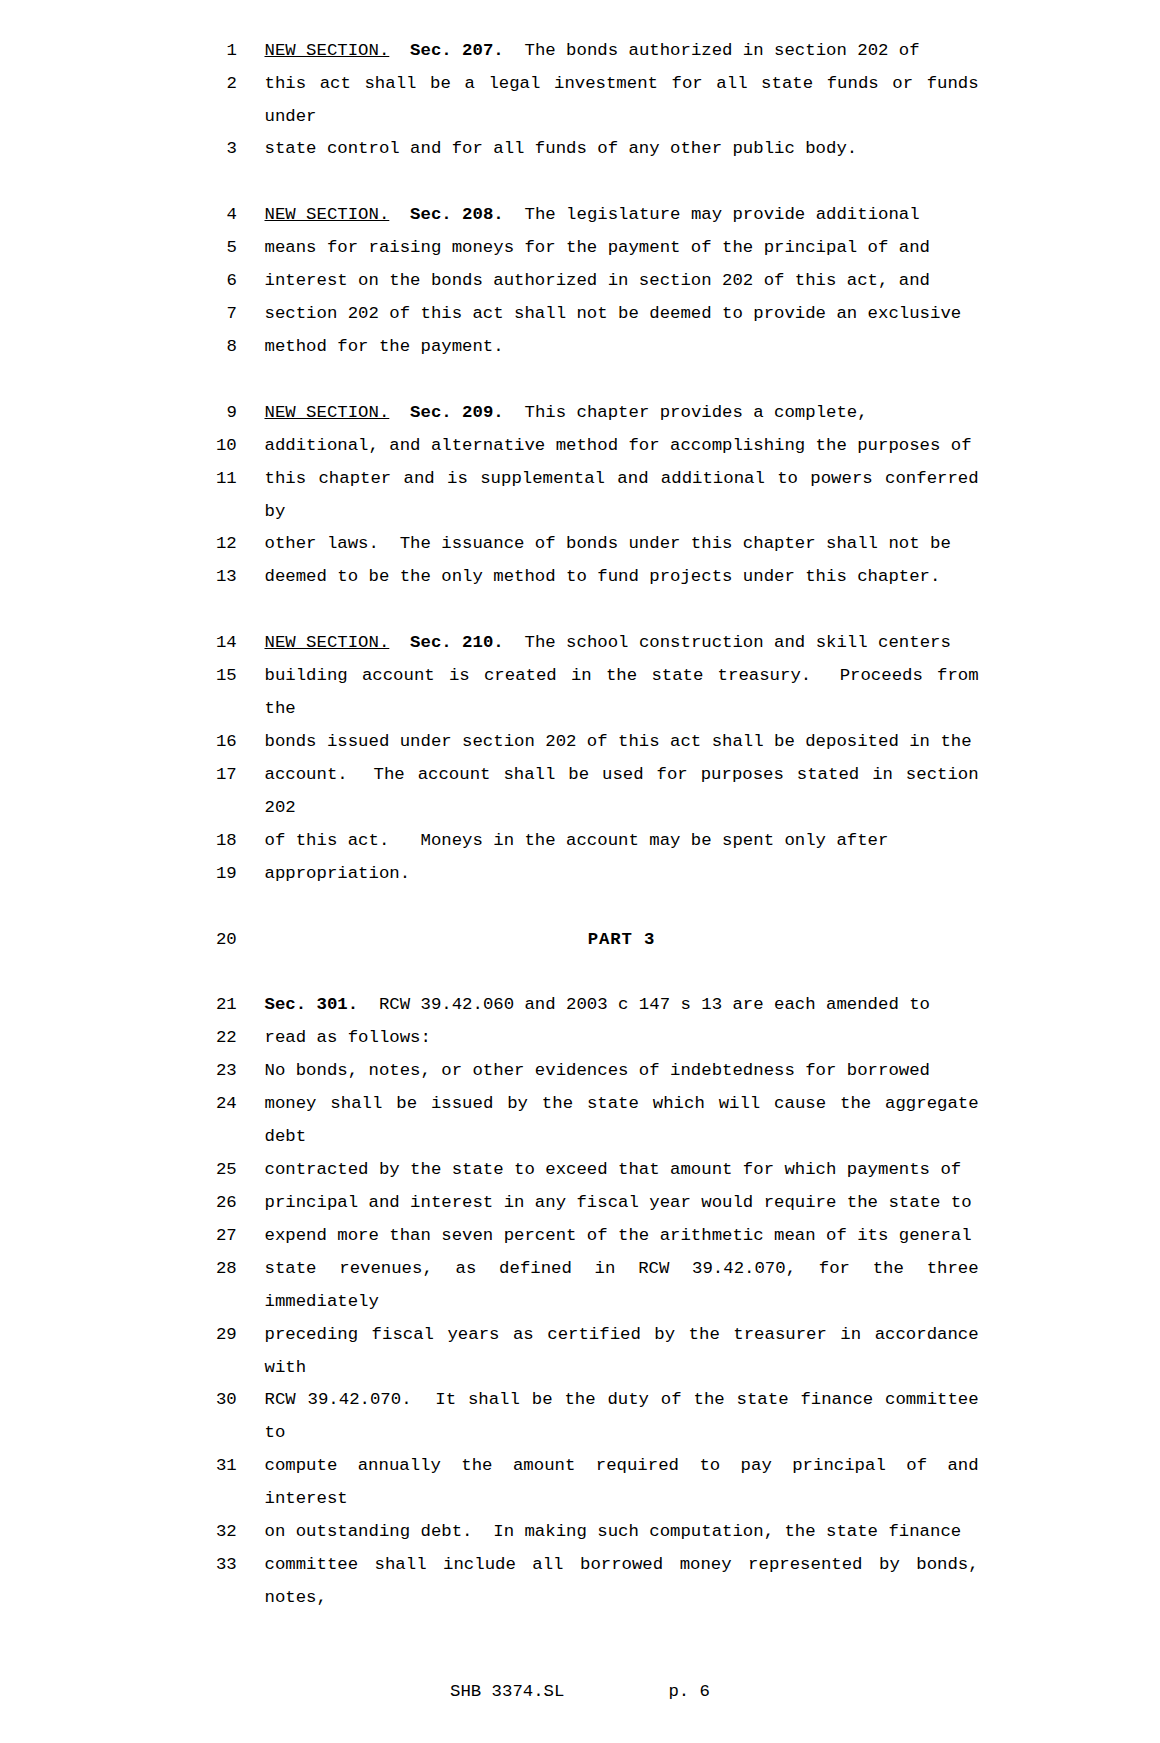1
NEW SECTION. Sec. 207. The bonds authorized in section 202 of
2
this act shall be a legal investment for all state funds or funds under
3
state control and for all funds of any other public body.
4
NEW SECTION. Sec. 208. The legislature may provide additional
5
means for raising moneys for the payment of the principal of and
6
interest on the bonds authorized in section 202 of this act, and
7
section 202 of this act shall not be deemed to provide an exclusive
8
method for the payment.
9
NEW SECTION. Sec. 209. This chapter provides a complete,
10
additional, and alternative method for accomplishing the purposes of
11
this chapter and is supplemental and additional to powers conferred by
12
other laws. The issuance of bonds under this chapter shall not be
13
deemed to be the only method to fund projects under this chapter.
14
NEW SECTION. Sec. 210. The school construction and skill centers
15
building account is created in the state treasury. Proceeds from the
16
bonds issued under section 202 of this act shall be deposited in the
17
account. The account shall be used for purposes stated in section 202
18
of this act. Moneys in the account may be spent only after
19
appropriation.
20
PART 3
21
Sec. 301. RCW 39.42.060 and 2003 c 147 s 13 are each amended to
22
read as follows:
23
No bonds, notes, or other evidences of indebtedness for borrowed
24
money shall be issued by the state which will cause the aggregate debt
25
contracted by the state to exceed that amount for which payments of
26
principal and interest in any fiscal year would require the state to
27
expend more than seven percent of the arithmetic mean of its general
28
state revenues, as defined in RCW 39.42.070, for the three immediately
29
preceding fiscal years as certified by the treasurer in accordance with
30
RCW 39.42.070. It shall be the duty of the state finance committee to
31
compute annually the amount required to pay principal of and interest
32
on outstanding debt. In making such computation, the state finance
33
committee shall include all borrowed money represented by bonds, notes,
SHB 3374.SL
p. 6